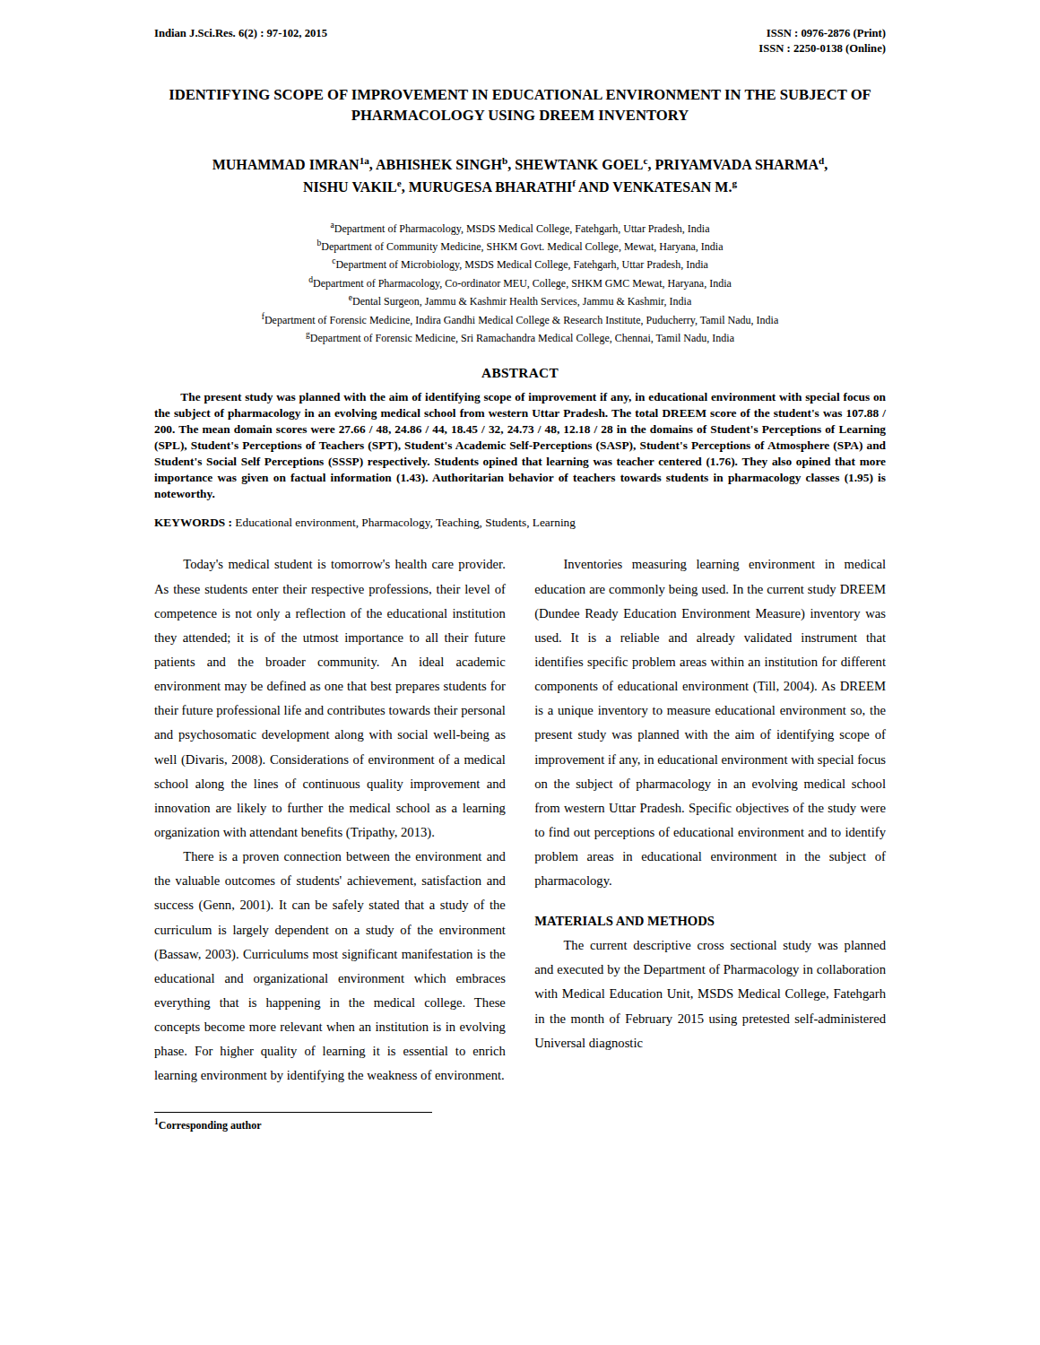Indian J.Sci.Res. 6(2) : 97-102, 2015
ISSN : 0976-2876 (Print)
ISSN : 2250-0138 (Online)
Identifying Scope of Improvement in Educational Environment in the Subject of Pharmacology Using DREEM Inventory
MUHAMMAD IMRAN1a, ABHISHEK SINGHb, SHEWTANK GOELc, PRIYAMVADA SHARMAd,
NISHU VAKILe, MURUGESA BHARATHIf AND VENKATESAN M.g
aDepartment of Pharmacology, MSDS Medical College, Fatehgarh, Uttar Pradesh, India
bDepartment of Community Medicine, SHKM Govt. Medical College, Mewat, Haryana, India
cDepartment of Microbiology, MSDS Medical College, Fatehgarh, Uttar Pradesh, India
dDepartment of Pharmacology, Co-ordinator MEU, College, SHKM GMC Mewat, Haryana, India
eDental Surgeon, Jammu & Kashmir Health Services, Jammu & Kashmir, India
fDepartment of Forensic Medicine, Indira Gandhi Medical College & Research Institute, Puducherry, Tamil Nadu, India
gDepartment of Forensic Medicine, Sri Ramachandra Medical College, Chennai, Tamil Nadu, India
ABSTRACT
The present study was planned with the aim of identifying scope of improvement if any, in educational environment with special focus on the subject of pharmacology in an evolving medical school from western Uttar Pradesh. The total DREEM score of the student's was 107.88 / 200. The mean domain scores were 27.66 / 48, 24.86 / 44, 18.45 / 32, 24.73 / 48, 12.18 / 28 in the domains of Student's Perceptions of Learning (SPL), Student's Perceptions of Teachers (SPT), Student's Academic Self-Perceptions (SASP), Student's Perceptions of Atmosphere (SPA) and Student's Social Self Perceptions (SSSP) respectively. Students opined that learning was teacher centered (1.76). They also opined that more importance was given on factual information (1.43). Authoritarian behavior of teachers towards students in pharmacology classes (1.95) is noteworthy.
KEYWORDS : Educational environment, Pharmacology, Teaching, Students, Learning
Today's medical student is tomorrow's health care provider. As these students enter their respective professions, their level of competence is not only a reflection of the educational institution they attended; it is of the utmost importance to all their future patients and the broader community. An ideal academic environment may be defined as one that best prepares students for their future professional life and contributes towards their personal and psychosomatic development along with social well-being as well (Divaris, 2008). Considerations of environment of a medical school along the lines of continuous quality improvement and innovation are likely to further the medical school as a learning organization with attendant benefits (Tripathy, 2013).
There is a proven connection between the environment and the valuable outcomes of students' achievement, satisfaction and success (Genn, 2001). It can be safely stated that a study of the curriculum is largely dependent on a study of the environment (Bassaw, 2003). Curriculums most significant manifestation is the educational and organizational environment which embraces everything that is happening in the medical college. These concepts become more relevant when an institution is in evolving phase. For higher quality of learning it is essential to enrich learning environment by identifying the weakness of environment.
Inventories measuring learning environment in medical education are commonly being used. In the current study DREEM (Dundee Ready Education Environment Measure) inventory was used. It is a reliable and already validated instrument that identifies specific problem areas within an institution for different components of educational environment (Till, 2004). As DREEM is a unique inventory to measure educational environment so, the present study was planned with the aim of identifying scope of improvement if any, in educational environment with special focus on the subject of pharmacology in an evolving medical school from western Uttar Pradesh. Specific objectives of the study were to find out perceptions of educational environment and to identify problem areas in educational environment in the subject of pharmacology.
MATERIALS AND METHODS
The current descriptive cross sectional study was planned and executed by the Department of Pharmacology in collaboration with Medical Education Unit, MSDS Medical College, Fatehgarh in the month of February 2015 using pretested self-administered Universal diagnostic
1Corresponding author